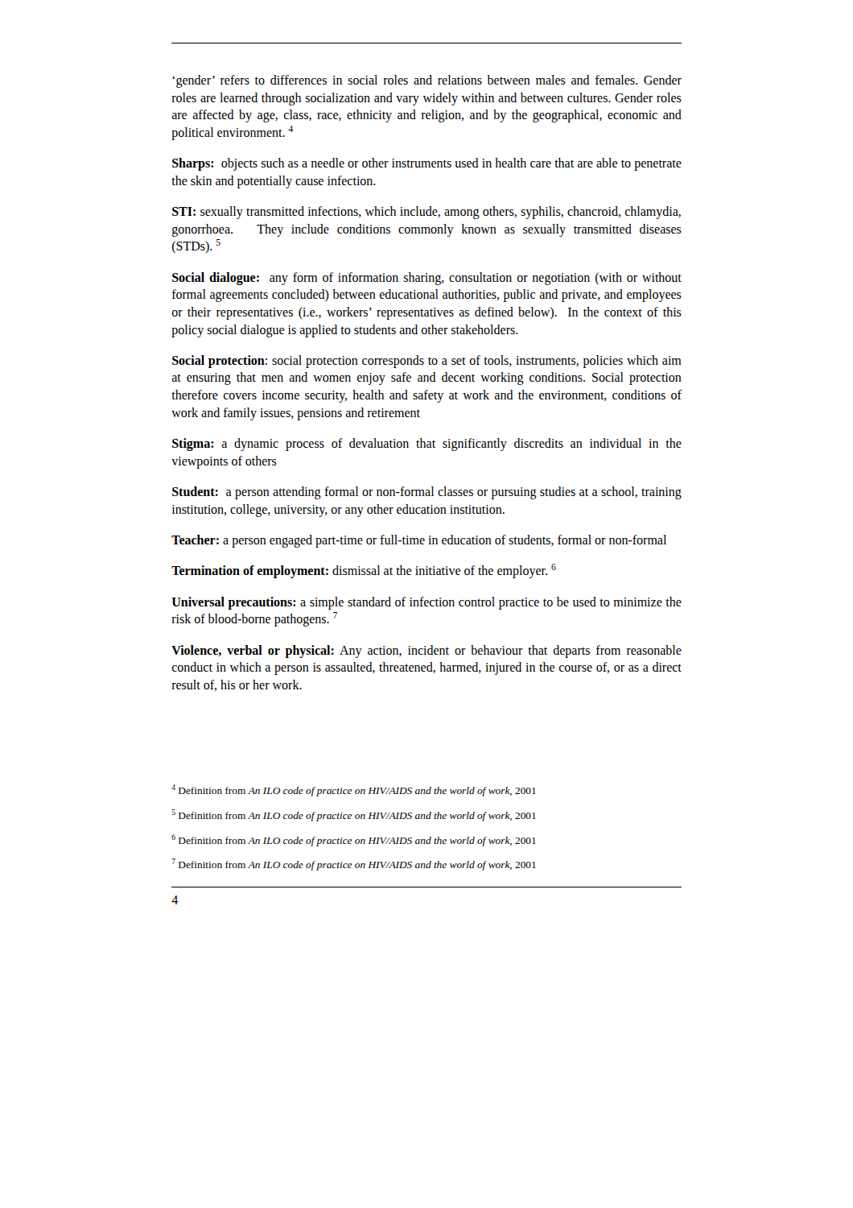‘gender’ refers to differences in social roles and relations between males and females. Gender roles are learned through socialization and vary widely within and between cultures. Gender roles are affected by age, class, race, ethnicity and religion, and by the geographical, economic and political environment. 4
Sharps: objects such as a needle or other instruments used in health care that are able to penetrate the skin and potentially cause infection.
STI: sexually transmitted infections, which include, among others, syphilis, chancroid, chlamydia, gonorrhoea. They include conditions commonly known as sexually transmitted diseases (STDs). 5
Social dialogue: any form of information sharing, consultation or negotiation (with or without formal agreements concluded) between educational authorities, public and private, and employees or their representatives (i.e., workers’ representatives as defined below). In the context of this policy social dialogue is applied to students and other stakeholders.
Social protection: social protection corresponds to a set of tools, instruments, policies which aim at ensuring that men and women enjoy safe and decent working conditions. Social protection therefore covers income security, health and safety at work and the environment, conditions of work and family issues, pensions and retirement
Stigma: a dynamic process of devaluation that significantly discredits an individual in the viewpoints of others
Student: a person attending formal or non-formal classes or pursuing studies at a school, training institution, college, university, or any other education institution.
Teacher: a person engaged part-time or full-time in education of students, formal or non-formal
Termination of employment: dismissal at the initiative of the employer. 6
Universal precautions: a simple standard of infection control practice to be used to minimize the risk of blood-borne pathogens. 7
Violence, verbal or physical: Any action, incident or behaviour that departs from reasonable conduct in which a person is assaulted, threatened, harmed, injured in the course of, or as a direct result of, his or her work.
4 Definition from An ILO code of practice on HIV/AIDS and the world of work, 2001
5 Definition from An ILO code of practice on HIV/AIDS and the world of work, 2001
6 Definition from An ILO code of practice on HIV/AIDS and the world of work, 2001
7 Definition from An ILO code of practice on HIV/AIDS and the world of work, 2001
4